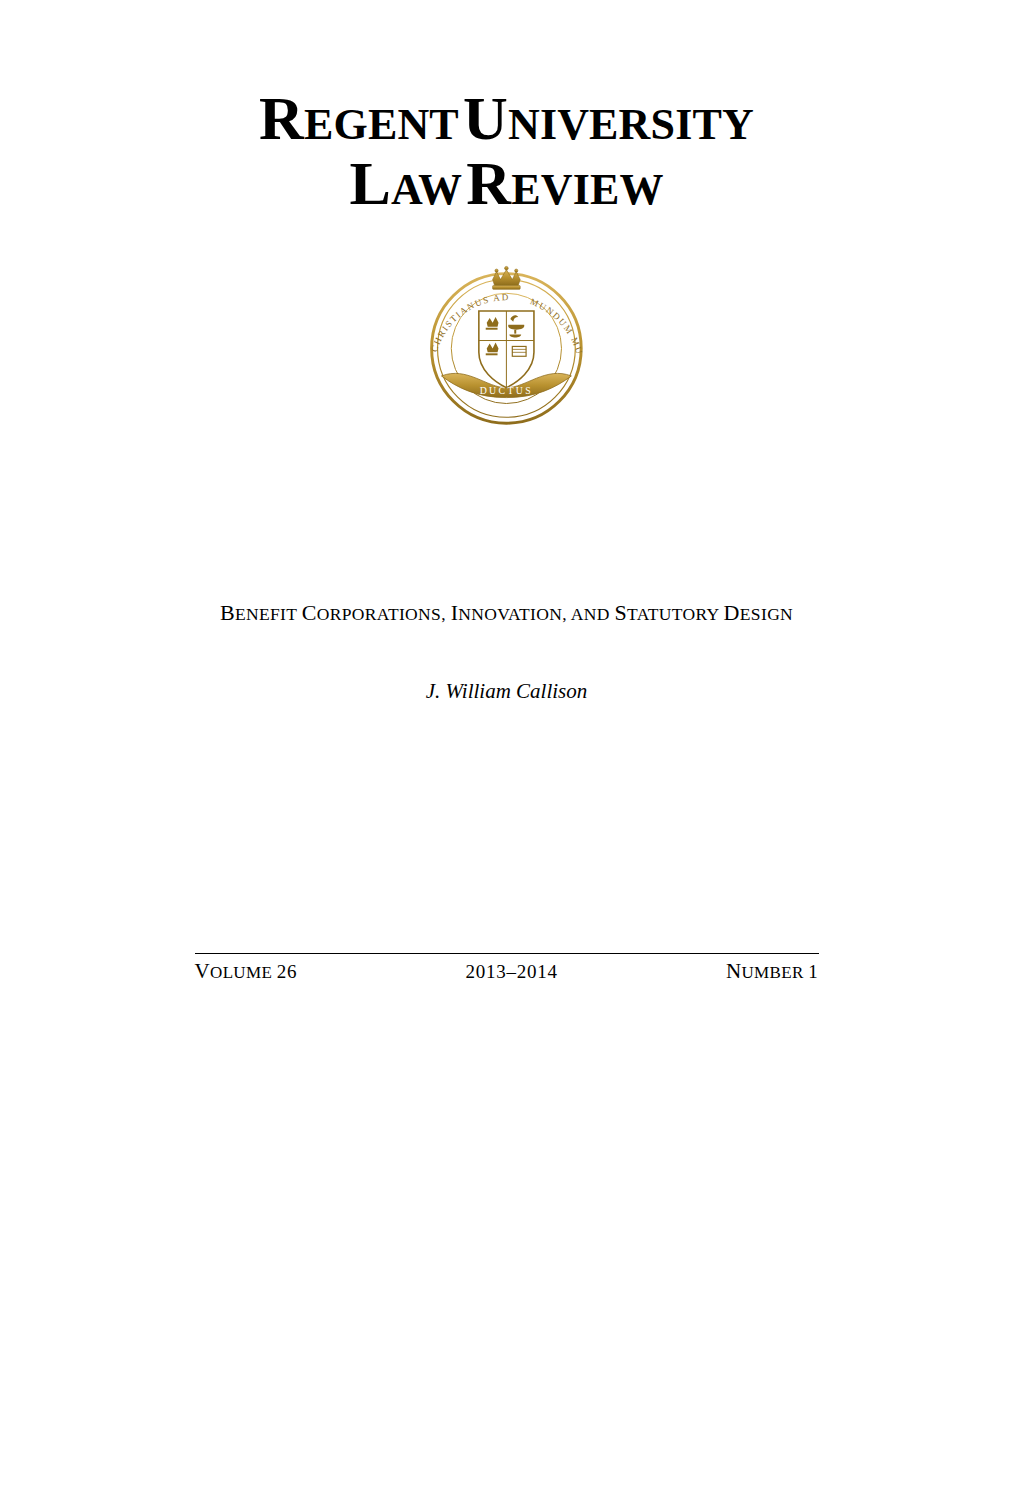REGENT UNIVERSITY LAW REVIEW
CHRISTIANUS AD MUNDUM MUTANDUM DUCTUS
BENEFIT CORPORATIONS, INNOVATION, AND STATUTORY DESIGN
J. William Callison
VOLUME 26 2013–2014 NUMBER 1